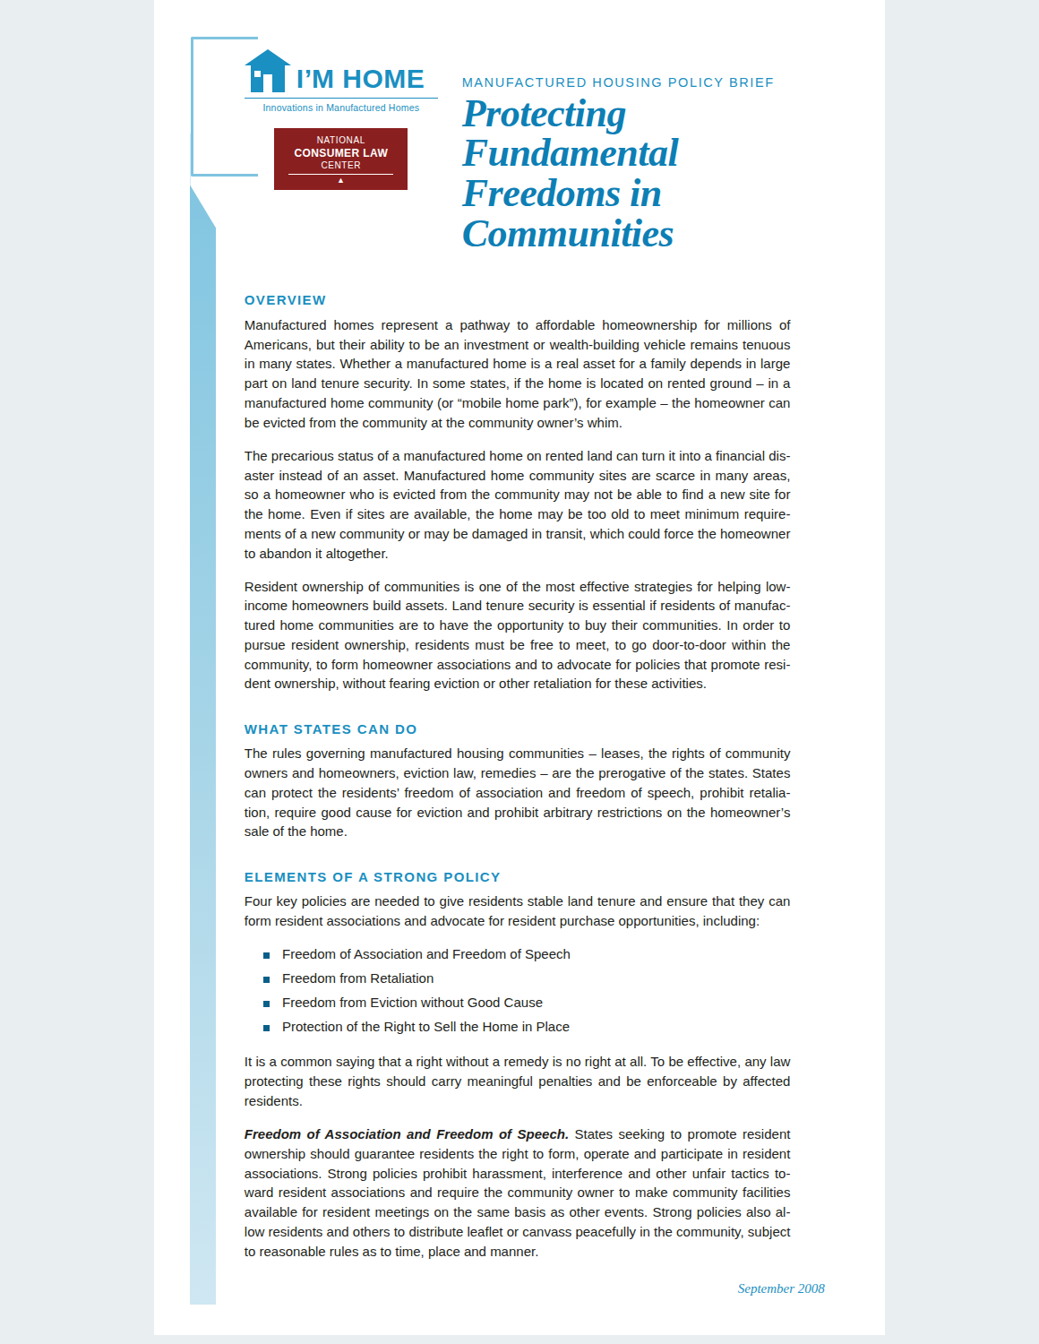I’M HOME
Innovations in Manufactured Homes
NATIONAL CONSUMER LAW CENTER ▲
Manufactured Housing Policy Brief
Protecting Fundamental
Freedoms in Communities
Overview
Manufactured homes represent a pathway to affordable homeownership for millions of Americans, but their ability to be an investment or wealth-building vehicle remains tenuous in many states. Whether a manufactured home is a real asset for a family depends in large part on land tenure security. In some states, if the home is located on rented ground – in a manufactured home community (or “mobile home park”), for example – the homeowner can be evicted from the community at the community owner’s whim.
The precarious status of a manufactured home on rented land can turn it into a financial disaster instead of an asset. Manufactured home community sites are scarce in many areas, so a homeowner who is evicted from the community may not be able to find a new site for the home. Even if sites are available, the home may be too old to meet minimum requirements of a new community or may be damaged in transit, which could force the homeowner to abandon it altogether.
Resident ownership of communities is one of the most effective strategies for helping low-income homeowners build assets. Land tenure security is essential if residents of manufactured home communities are to have the opportunity to buy their communities. In order to pursue resident ownership, residents must be free to meet, to go door-to-door within the community, to form homeowner associations and to advocate for policies that promote resident ownership, without fearing eviction or other retaliation for these activities.
What States Can Do
The rules governing manufactured housing communities – leases, the rights of community owners and homeowners, eviction law, remedies – are the prerogative of the states. States can protect the residents’ freedom of association and freedom of speech, prohibit retaliation, require good cause for eviction and prohibit arbitrary restrictions on the homeowner’s sale of the home.
Elements of a Strong Policy
Four key policies are needed to give residents stable land tenure and ensure that they can form resident associations and advocate for resident purchase opportunities, including:
Freedom of Association and Freedom of Speech
Freedom from Retaliation
Freedom from Eviction without Good Cause
Protection of the Right to Sell the Home in Place
It is a common saying that a right without a remedy is no right at all. To be effective, any law protecting these rights should carry meaningful penalties and be enforceable by affected residents.
Freedom of Association and Freedom of Speech. States seeking to promote resident ownership should guarantee residents the right to form, operate and participate in resident associations. Strong policies prohibit harassment, interference and other unfair tactics toward resident associations and require the community owner to make community facilities available for resident meetings on the same basis as other events. Strong policies also allow residents and others to distribute leaflet or canvass peacefully in the community, subject to reasonable rules as to time, place and manner.
September 2008